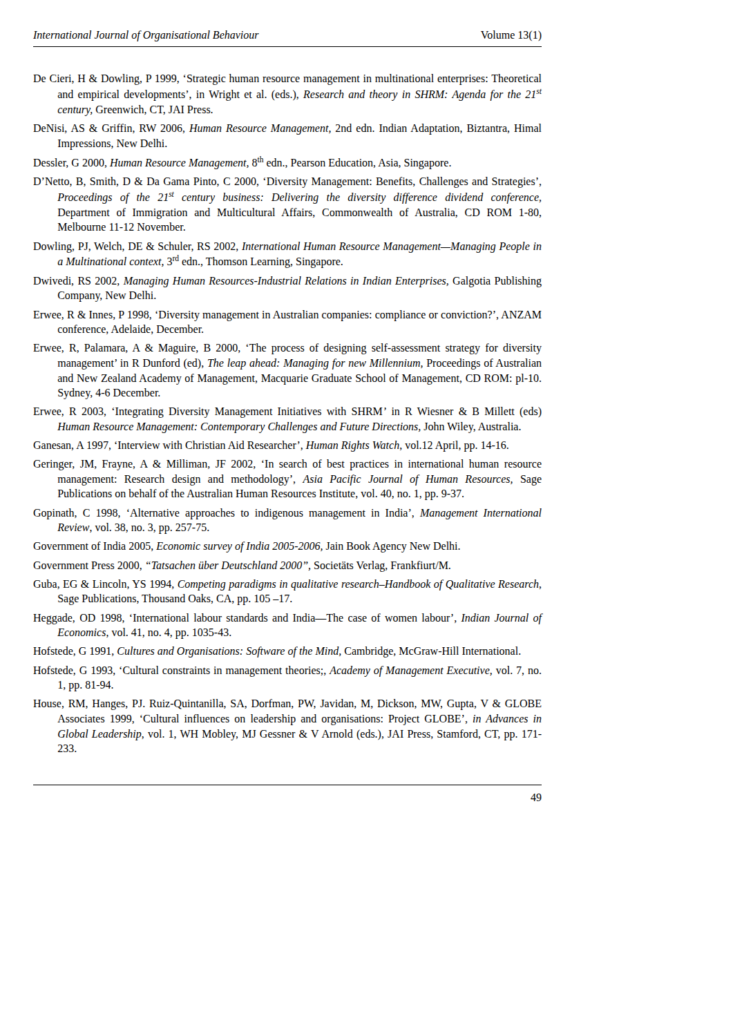International Journal of Organisational Behaviour Volume 13(1)
De Cieri, H & Dowling, P 1999, ‘Strategic human resource management in multinational enterprises: Theoretical and empirical developments’, in Wright et al. (eds.), Research and theory in SHRM: Agenda for the 21st century, Greenwich, CT, JAI Press.
DeNisi, AS & Griffin, RW 2006, Human Resource Management, 2nd edn. Indian Adaptation, Biztantra, Himal Impressions, New Delhi.
Dessler, G 2000, Human Resource Management, 8th edn., Pearson Education, Asia, Singapore.
D’Netto, B, Smith, D & Da Gama Pinto, C 2000, ‘Diversity Management: Benefits, Challenges and Strategies’, Proceedings of the 21st century business: Delivering the diversity difference dividend conference, Department of Immigration and Multicultural Affairs, Commonwealth of Australia, CD ROM 1-80, Melbourne 11-12 November.
Dowling, PJ, Welch, DE & Schuler, RS 2002, International Human Resource Management—Managing People in a Multinational context, 3rd edn., Thomson Learning, Singapore.
Dwivedi, RS 2002, Managing Human Resources-Industrial Relations in Indian Enterprises, Galgotia Publishing Company, New Delhi.
Erwee, R & Innes, P 1998, ‘Diversity management in Australian companies: compliance or conviction?’, ANZAM conference, Adelaide, December.
Erwee, R, Palamara, A & Maguire, B 2000, ‘The process of designing self-assessment strategy for diversity management’ in R Dunford (ed), The leap ahead: Managing for new Millennium, Proceedings of Australian and New Zealand Academy of Management, Macquarie Graduate School of Management, CD ROM: pl-10. Sydney, 4-6 December.
Erwee, R 2003, ‘Integrating Diversity Management Initiatives with SHRM’ in R Wiesner & B Millett (eds) Human Resource Management: Contemporary Challenges and Future Directions, John Wiley, Australia.
Ganesan, A 1997, ‘Interview with Christian Aid Researcher’, Human Rights Watch, vol.12 April, pp. 14-16.
Geringer, JM, Frayne, A & Milliman, JF 2002, ‘In search of best practices in international human resource management: Research design and methodology’, Asia Pacific Journal of Human Resources, Sage Publications on behalf of the Australian Human Resources Institute, vol. 40, no. 1, pp. 9-37.
Gopinath, C 1998, ‘Alternative approaches to indigenous management in India’, Management International Review, vol. 38, no. 3, pp. 257-75.
Government of India 2005, Economic survey of India 2005-2006, Jain Book Agency New Delhi.
Government Press 2000, “Tatsachen über Deutschland 2000”, Societäts Verlag, Frankfiurt/M.
Guba, EG & Lincoln, YS 1994, Competing paradigms in qualitative research–Handbook of Qualitative Research, Sage Publications, Thousand Oaks, CA, pp. 105 –17.
Heggade, OD 1998, ‘International labour standards and India—The case of women labour’, Indian Journal of Economics, vol. 41, no. 4, pp. 1035-43.
Hofstede, G 1991, Cultures and Organisations: Software of the Mind, Cambridge, McGraw-Hill International.
Hofstede, G 1993, ‘Cultural constraints in management theories;, Academy of Management Executive, vol. 7, no. 1, pp. 81-94.
House, RM, Hanges, PJ. Ruiz-Quintanilla, SA, Dorfman, PW, Javidan, M, Dickson, MW, Gupta, V & GLOBE Associates 1999, ‘Cultural influences on leadership and organisations: Project GLOBE’, in Advances in Global Leadership, vol. 1, WH Mobley, MJ Gessner & V Arnold (eds.), JAI Press, Stamford, CT, pp. 171-233.
49